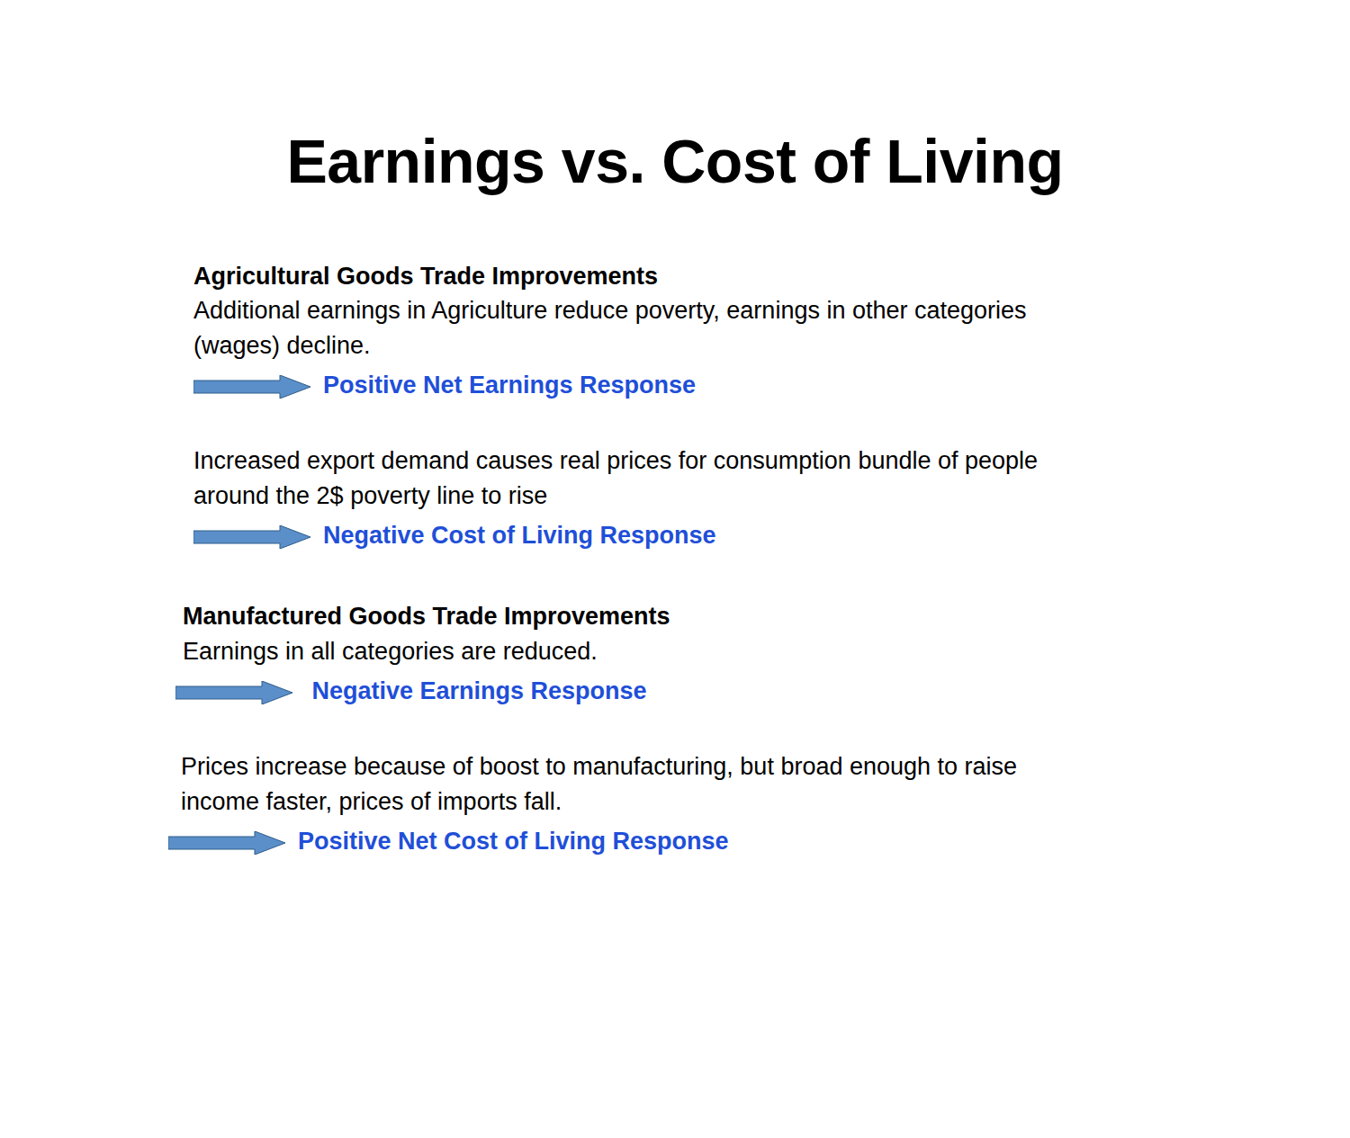Earnings vs. Cost of Living
Agricultural Goods Trade Improvements
Additional earnings in Agriculture reduce poverty, earnings in other categories
(wages) decline.
Positive Net Earnings Response
Increased export demand causes real prices for consumption bundle of people
around the 2$ poverty line to rise
Negative Cost of Living Response
Manufactured Goods Trade Improvements
Earnings in all categories are reduced.
Negative Earnings Response
Prices increase because of boost to manufacturing, but broad enough to raise
income faster, prices of imports fall.
Positive Net Cost of Living Response